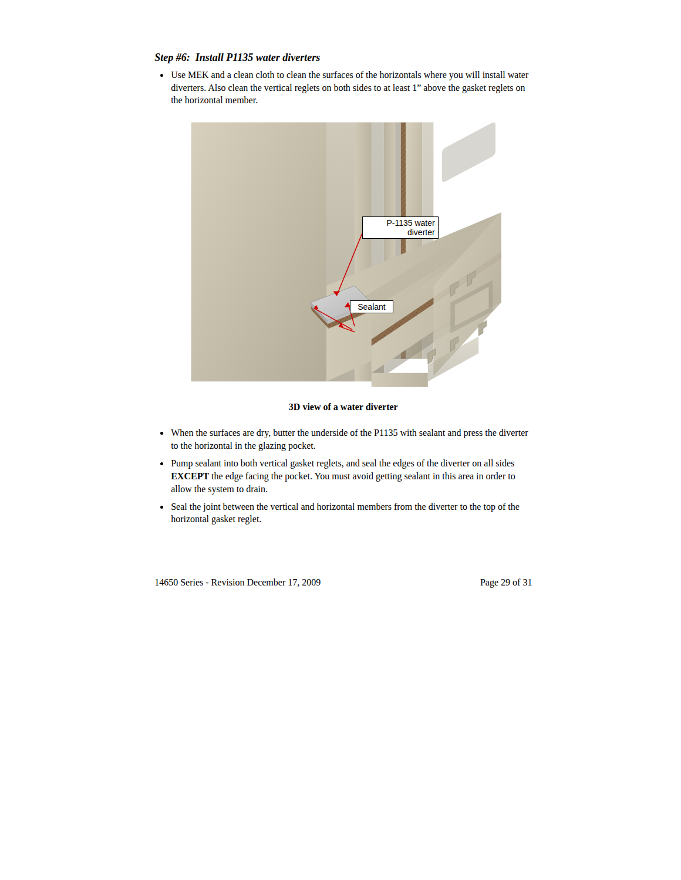Step #6: Install P1135 water diverters
Use MEK and a clean cloth to clean the surfaces of the horizontals where you will install water diverters. Also clean the vertical reglets on both sides to at least 1” above the gasket reglets on the horizontal member.
P-1135 water diverter
Sealant
3D view of a water diverter
When the surfaces are dry, butter the underside of the P1135 with sealant and press the diverter to the horizontal in the glazing pocket.
Pump sealant into both vertical gasket reglets, and seal the edges of the diverter on all sides EXCEPT the edge facing the pocket. You must avoid getting sealant in this area in order to allow the system to drain.
Seal the joint between the vertical and horizontal members from the diverter to the top of the horizontal gasket reglet.
14650 Series - Revision December 17, 2009
Page 29 of 31